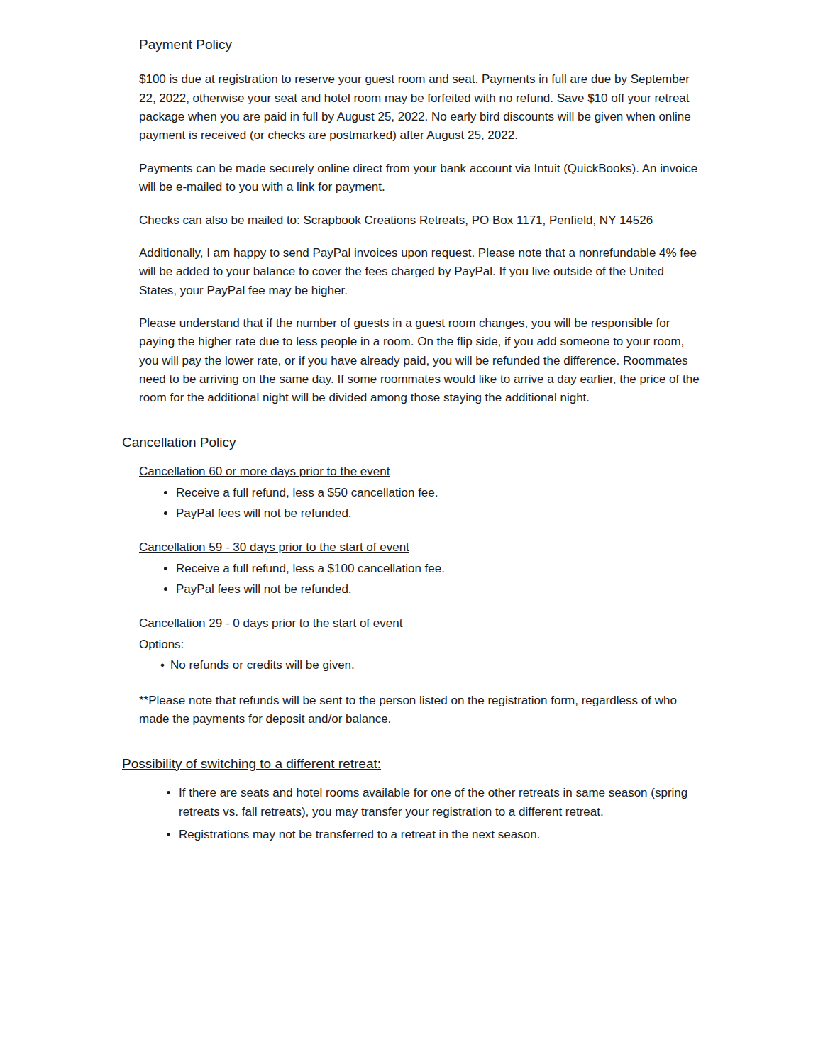Payment Policy
$100 is due at registration to reserve your guest room and seat. Payments in full are due by September 22, 2022, otherwise your seat and hotel room may be forfeited with no refund. Save $10 off your retreat package when you are paid in full by August 25, 2022. No early bird discounts will be given when online payment is received (or checks are postmarked) after August 25, 2022.
Payments can be made securely online direct from your bank account via Intuit (QuickBooks). An invoice will be e-mailed to you with a link for payment.
Checks can also be mailed to: Scrapbook Creations Retreats, PO Box 1171, Penfield, NY 14526
Additionally, I am happy to send PayPal invoices upon request. Please note that a nonrefundable 4% fee will be added to your balance to cover the fees charged by PayPal. If you live outside of the United States, your PayPal fee may be higher.
Please understand that if the number of guests in a guest room changes, you will be responsible for paying the higher rate due to less people in a room. On the flip side, if you add someone to your room, you will pay the lower rate, or if you have already paid, you will be refunded the difference. Roommates need to be arriving on the same day. If some roommates would like to arrive a day earlier, the price of the room for the additional night will be divided among those staying the additional night.
Cancellation Policy
Cancellation 60 or more days prior to the event
Receive a full refund, less a $50 cancellation fee.
PayPal fees will not be refunded.
Cancellation 59 - 30 days prior to the start of event
Receive a full refund, less a $100 cancellation fee.
PayPal fees will not be refunded.
Cancellation 29 - 0 days prior to the start of event
Options:
No refunds or credits will be given.
**Please note that refunds will be sent to the person listed on the registration form, regardless of who made the payments for deposit and/or balance.
Possibility of switching to a different retreat:
If there are seats and hotel rooms available for one of the other retreats in same season (spring retreats vs. fall retreats), you may transfer your registration to a different retreat.
Registrations may not be transferred to a retreat in the next season.